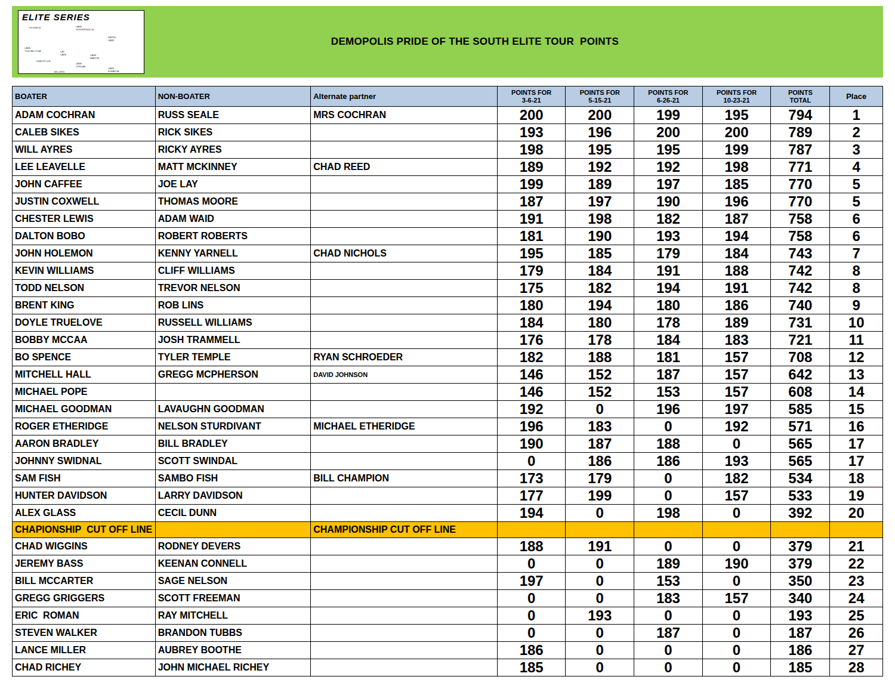ELITE SERIES
PICKWICK LAKE
GUNTERSVILLE WEISS
LAKE LAKE
TUSCALOOSA LAY
LAKE LAKE
MARTIN DEMOPOLIS LAKE
JORDAN LAKE
EUFAULA MILLERS
FERRY
DEMOPOLIS PRIDE OF THE SOUTH ELITE TOUR POINTS
| BOATER | NON-BOATER | Alternate partner | POINTS FOR 3-6-21 | POINTS FOR 5-15-21 | POINTS FOR 6-26-21 | POINTS FOR 10-23-21 | POINTS TOTAL | Place |
| --- | --- | --- | --- | --- | --- | --- | --- | --- |
| ADAM COCHRAN | RUSS SEALE | MRS COCHRAN | 200 | 200 | 199 | 195 | 794 | 1 |
| CALEB SIKES | RICK SIKES | | 193 | 196 | 200 | 200 | 789 | 2 |
| WILL AYRES | RICKY AYRES | | 198 | 195 | 195 | 199 | 787 | 3 |
| LEE LEAVELLE | MATT MCKINNEY | CHAD REED | 189 | 192 | 192 | 198 | 771 | 4 |
| JOHN CAFFEE | JOE LAY | | 199 | 189 | 197 | 185 | 770 | 5 |
| JUSTIN COXWELL | THOMAS MOORE | | 187 | 197 | 190 | 196 | 770 | 5 |
| CHESTER LEWIS | ADAM WAID | | 191 | 198 | 182 | 187 | 758 | 6 |
| DALTON BOBO | ROBERT ROBERTS | | 181 | 190 | 193 | 194 | 758 | 6 |
| JOHN HOLEMON | KENNY YARNELL | CHAD NICHOLS | 195 | 185 | 179 | 184 | 743 | 7 |
| KEVIN WILLIAMS | CLIFF WILLIAMS | | 179 | 184 | 191 | 188 | 742 | 8 |
| TODD NELSON | TREVOR NELSON | | 175 | 182 | 194 | 191 | 742 | 8 |
| BRENT KING | ROB LINS | | 180 | 194 | 180 | 186 | 740 | 9 |
| DOYLE TRUELOVE | RUSSELL WILLIAMS | | 184 | 180 | 178 | 189 | 731 | 10 |
| BOBBY MCCAA | JOSH TRAMMELL | | 176 | 178 | 184 | 183 | 721 | 11 |
| BO SPENCE | TYLER TEMPLE | RYAN SCHROEDER | 182 | 188 | 181 | 157 | 708 | 12 |
| MITCHELL HALL | GREGG MCPHERSON | DAVID JOHNSON | 146 | 152 | 187 | 157 | 642 | 13 |
| MICHAEL POPE | | | 146 | 152 | 153 | 157 | 608 | 14 |
| MICHAEL GOODMAN | LAVAUGHN GOODMAN | | 192 | 0 | 196 | 197 | 585 | 15 |
| ROGER ETHERIDGE | NELSON STURDIVANT | MICHAEL ETHERIDGE | 196 | 183 | 0 | 192 | 571 | 16 |
| AARON BRADLEY | BILL BRADLEY | | 190 | 187 | 188 | 0 | 565 | 17 |
| JOHNNY SWIDNAL | SCOTT SWINDAL | | 0 | 186 | 186 | 193 | 565 | 17 |
| SAM FISH | SAMBO FISH | BILL CHAMPION | 173 | 179 | 0 | 182 | 534 | 18 |
| HUNTER DAVIDSON | LARRY DAVIDSON | | 177 | 199 | 0 | 157 | 533 | 19 |
| ALEX GLASS | CECIL DUNN | | 194 | 0 | 198 | 0 | 392 | 20 |
| CHAPIONSHIP CUT OFF LINE | | CHAMPIONSHIP CUT OFF LINE | | | | | | |
| CHAD WIGGINS | RODNEY DEVERS | | 188 | 191 | 0 | 0 | 379 | 21 |
| JEREMY BASS | KEENAN CONNELL | | 0 | 0 | 189 | 190 | 379 | 22 |
| BILL MCCARTER | SAGE NELSON | | 197 | 0 | 153 | 0 | 350 | 23 |
| GREGG GRIGGERS | SCOTT FREEMAN | | 0 | 0 | 183 | 157 | 340 | 24 |
| ERIC ROMAN | RAY MITCHELL | | 0 | 193 | 0 | 0 | 193 | 25 |
| STEVEN WALKER | BRANDON TUBBS | | 0 | 0 | 187 | 0 | 187 | 26 |
| LANCE MILLER | AUBREY BOOTHE | | 186 | 0 | 0 | 0 | 186 | 27 |
| CHAD RICHEY | JOHN MICHAEL RICHEY | | 185 | 0 | 0 | 0 | 185 | 28 |